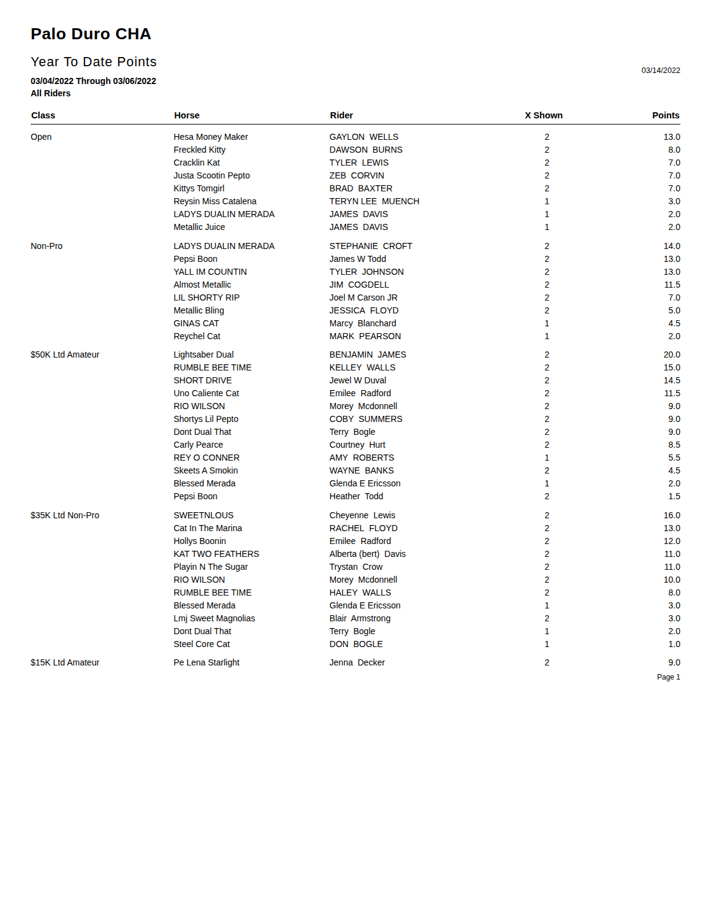Palo Duro CHA
Year To Date Points
03/04/2022 Through 03/06/2022
03/14/2022
All Riders
| Class | Horse | Rider | X Shown | Points |
| --- | --- | --- | --- | --- |
| Open | Hesa Money Maker | GAYLON WELLS | 2 | 13.0 |
| | Freckled Kitty | DAWSON BURNS | 2 | 8.0 |
| | Cracklin Kat | TYLER LEWIS | 2 | 7.0 |
| | Justa Scootin Pepto | ZEB CORVIN | 2 | 7.0 |
| | Kittys Tomgirl | BRAD BAXTER | 2 | 7.0 |
| | Reysin Miss Catalena | TERYN LEE MUENCH | 1 | 3.0 |
| | LADYS DUALIN MERADA | JAMES DAVIS | 1 | 2.0 |
| | Metallic Juice | JAMES DAVIS | 1 | 2.0 |
| Non-Pro | LADYS DUALIN MERADA | STEPHANIE CROFT | 2 | 14.0 |
| | Pepsi Boon | James W Todd | 2 | 13.0 |
| | YALL IM COUNTIN | TYLER JOHNSON | 2 | 13.0 |
| | Almost Metallic | JIM COGDELL | 2 | 11.5 |
| | LIL SHORTY RIP | Joel M Carson JR | 2 | 7.0 |
| | Metallic Bling | JESSICA FLOYD | 2 | 5.0 |
| | GINAS CAT | Marcy Blanchard | 1 | 4.5 |
| | Reychel Cat | MARK PEARSON | 1 | 2.0 |
| $50K Ltd Amateur | Lightsaber Dual | BENJAMIN JAMES | 2 | 20.0 |
| | RUMBLE BEE TIME | KELLEY WALLS | 2 | 15.0 |
| | SHORT DRIVE | Jewel W Duval | 2 | 14.5 |
| | Uno Caliente Cat | Emilee Radford | 2 | 11.5 |
| | RIO WILSON | Morey Mcdonnell | 2 | 9.0 |
| | Shortys Lil Pepto | COBY SUMMERS | 2 | 9.0 |
| | Dont Dual That | Terry Bogle | 2 | 9.0 |
| | Carly Pearce | Courtney Hurt | 2 | 8.5 |
| | REY O CONNER | AMY ROBERTS | 1 | 5.5 |
| | Skeets A Smokin | WAYNE BANKS | 2 | 4.5 |
| | Blessed Merada | Glenda E Ericsson | 1 | 2.0 |
| | Pepsi Boon | Heather Todd | 2 | 1.5 |
| $35K Ltd Non-Pro | SWEETNLOUS | Cheyenne Lewis | 2 | 16.0 |
| | Cat In The Marina | RACHEL FLOYD | 2 | 13.0 |
| | Hollys Boonin | Emilee Radford | 2 | 12.0 |
| | KAT TWO FEATHERS | Alberta (bert) Davis | 2 | 11.0 |
| | Playin N The Sugar | Trystan Crow | 2 | 11.0 |
| | RIO WILSON | Morey Mcdonnell | 2 | 10.0 |
| | RUMBLE BEE TIME | HALEY WALLS | 2 | 8.0 |
| | Blessed Merada | Glenda E Ericsson | 1 | 3.0 |
| | Lmj Sweet Magnolias | Blair Armstrong | 2 | 3.0 |
| | Dont Dual That | Terry Bogle | 1 | 2.0 |
| | Steel Core Cat | DON BOGLE | 1 | 1.0 |
| $15K Ltd Amateur | Pe Lena Starlight | Jenna Decker | 2 | 9.0 |
Page 1